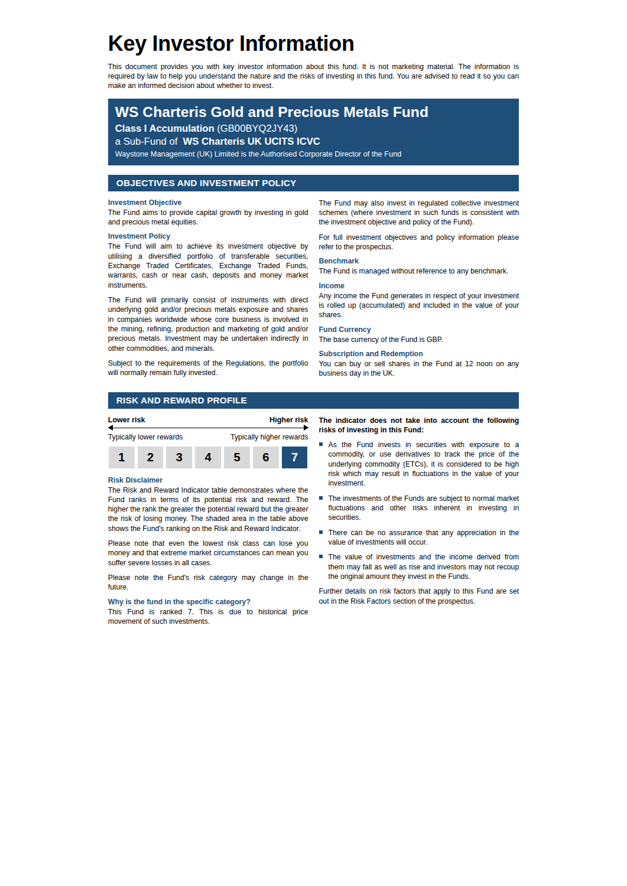Key Investor Information
This document provides you with key investor information about this fund. It is not marketing material. The information is required by law to help you understand the nature and the risks of investing in this fund. You are advised to read it so you can make an informed decision about whether to invest.
WS Charteris Gold and Precious Metals Fund
Class I Accumulation (GB00BYQ2JY43)
a Sub-Fund of WS Charteris UK UCITS ICVC
Waystone Management (UK) Limited is the Authorised Corporate Director of the Fund
OBJECTIVES AND INVESTMENT POLICY
Investment Objective
The Fund aims to provide capital growth by investing in gold and precious metal equities.
Investment Policy
The Fund will aim to achieve its investment objective by utilising a diversified portfolio of transferable securities, Exchange Traded Certificates, Exchange Traded Funds, warrants, cash or near cash, deposits and money market instruments.
The Fund will primarily consist of instruments with direct underlying gold and/or precious metals exposure and shares in companies worldwide whose core business is involved in the mining, refining, production and marketing of gold and/or precious metals. Investment may be undertaken indirectly in other commodities, and minerals.
Subject to the requirements of the Regulations, the portfolio will normally remain fully invested.
The Fund may also invest in regulated collective investment schemes (where investment in such funds is consistent with the investment objective and policy of the Fund).
For full investment objectives and policy information please refer to the prospectus.
Benchmark
The Fund is managed without reference to any benchmark.
Income
Any income the Fund generates in respect of your investment is rolled up (accumulated) and included in the value of your shares.
Fund Currency
The base currency of the Fund is GBP.
Subscription and Redemption
You can buy or sell shares in the Fund at 12 noon on any business day in the UK.
RISK AND REWARD PROFILE
Lower risk Higher risk
Typically lower rewards Typically higher rewards
1
2
3
4
5
6
7
Risk Disclaimer
The Risk and Reward Indicator table demonstrates where the Fund ranks in terms of its potential risk and reward. The higher the rank the greater the potential reward but the greater the risk of losing money. The shaded area in the table above shows the Fund's ranking on the Risk and Reward Indicator.
Please note that even the lowest risk class can lose you money and that extreme market circumstances can mean you suffer severe losses in all cases.
Please note the Fund's risk category may change in the future.
Why is the fund in the specific category?
This Fund is ranked 7. This is due to historical price movement of such investments.
The indicator does not take into account the following risks of investing in this Fund:
As the Fund invests in securities with exposure to a commodity, or use derivatives to track the price of the underlying commodity (ETCs), it is considered to be high risk which may result in fluctuations in the value of your investment.
The investments of the Funds are subject to normal market fluctuations and other risks inherent in investing in securities.
There can be no assurance that any appreciation in the value of investments will occur.
The value of investments and the income derived from them may fall as well as rise and investors may not recoup the original amount they invest in the Funds.
Further details on risk factors that apply to this Fund are set out in the Risk Factors section of the prospectus.